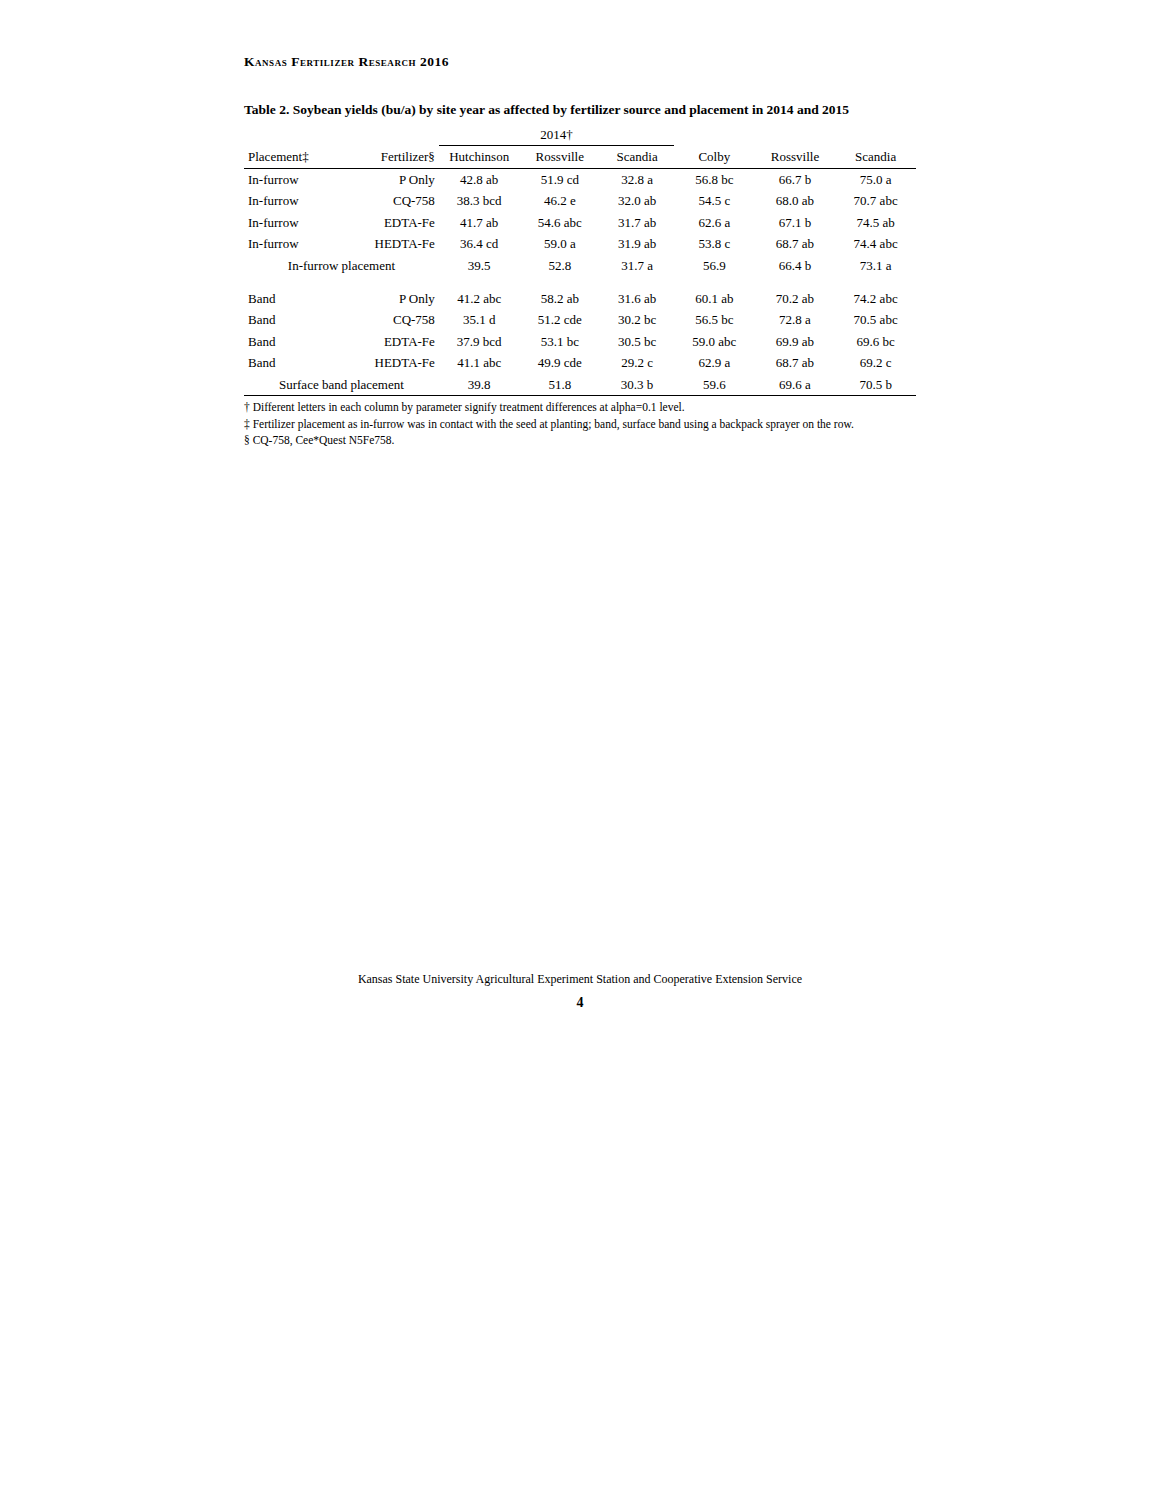Kansas Fertilizer Research 2016
Table 2. Soybean yields (bu/a) by site year as affected by fertilizer source and placement in 2014 and 2015
| | | 2014† | | |
| Placement‡ | Fertilizer§ | Hutchinson | Rossville | Scandia | Colby | Rossville | Scandia |
| In-furrow | P Only | 42.8 ab | 51.9 cd | 32.8 a | 56.8 bc | 66.7 b | 75.0 a |
| In-furrow | CQ-758 | 38.3 bcd | 46.2 e | 32.0 ab | 54.5 c | 68.0 ab | 70.7 abc |
| In-furrow | EDTA-Fe | 41.7 ab | 54.6 abc | 31.7 ab | 62.6 a | 67.1 b | 74.5 ab |
| In-furrow | HEDTA-Fe | 36.4 cd | 59.0 a | 31.9 ab | 53.8 c | 68.7 ab | 74.4 abc |
| In-furrow placement | 39.5 | 52.8 | 31.7 a | 56.9 | 66.4 b | 73.1 a |
| Band | P Only | 41.2 abc | 58.2 ab | 31.6 ab | 60.1 ab | 70.2 ab | 74.2 abc |
| Band | CQ-758 | 35.1 d | 51.2 cde | 30.2 bc | 56.5 bc | 72.8 a | 70.5 abc |
| Band | EDTA-Fe | 37.9 bcd | 53.1 bc | 30.5 bc | 59.0 abc | 69.9 ab | 69.6 bc |
| Band | HEDTA-Fe | 41.1 abc | 49.9 cde | 29.2 c | 62.9 a | 68.7 ab | 69.2 c |
| Surface band placement | 39.8 | 51.8 | 30.3 b | 59.6 | 69.6 a | 70.5 b |
† Different letters in each column by parameter signify treatment differences at alpha=0.1 level.
‡ Fertilizer placement as in-furrow was in contact with the seed at planting; band, surface band using a backpack sprayer on the row.
§ CQ-758, Cee*Quest N5Fe758.
Kansas State University Agricultural Experiment Station and Cooperative Extension Service
4